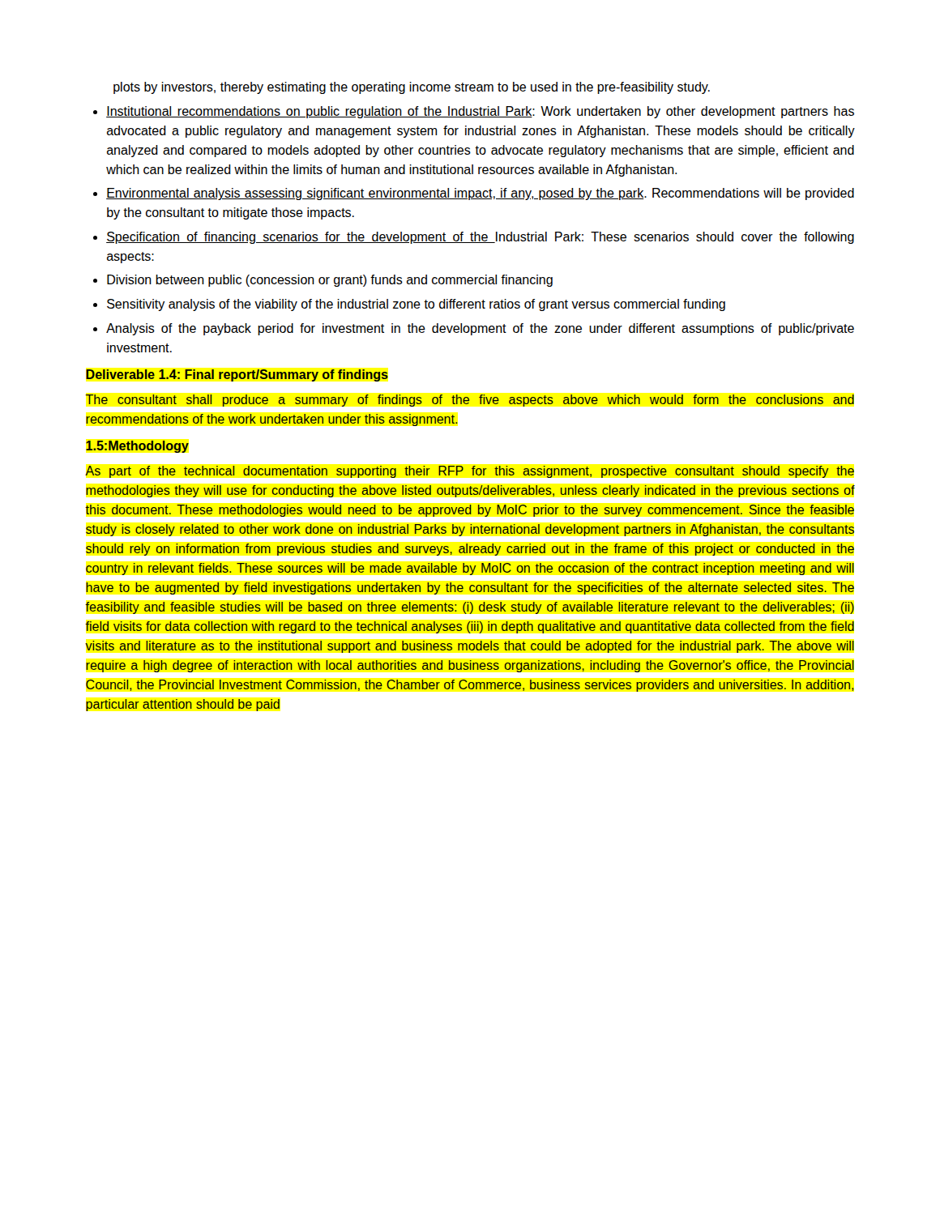plots by investors, thereby estimating the operating income stream to be used in the pre-feasibility study.
Institutional recommendations on public regulation of the Industrial Park: Work undertaken by other development partners has advocated a public regulatory and management system for industrial zones in Afghanistan. These models should be critically analyzed and compared to models adopted by other countries to advocate regulatory mechanisms that are simple, efficient and which can be realized within the limits of human and institutional resources available in Afghanistan.
Environmental analysis assessing significant environmental impact, if any, posed by the park. Recommendations will be provided by the consultant to mitigate those impacts.
Specification of financing scenarios for the development of the Industrial Park: These scenarios should cover the following aspects:
Division between public (concession or grant) funds and commercial financing
Sensitivity analysis of the viability of the industrial zone to different ratios of grant versus commercial funding
Analysis of the payback period for investment in the development of the zone under different assumptions of public/private investment.
Deliverable 1.4: Final report/Summary of findings
The consultant shall produce a summary of findings of the five aspects above which would form the conclusions and recommendations of the work undertaken under this assignment.
1.5:Methodology
As part of the technical documentation supporting their RFP for this assignment, prospective consultant should specify the methodologies they will use for conducting the above listed outputs/deliverables, unless clearly indicated in the previous sections of this document. These methodologies would need to be approved by MoIC prior to the survey commencement. Since the feasible study is closely related to other work done on industrial Parks by international development partners in Afghanistan, the consultants should rely on information from previous studies and surveys, already carried out in the frame of this project or conducted in the country in relevant fields. These sources will be made available by MoIC on the occasion of the contract inception meeting and will have to be augmented by field investigations undertaken by the consultant for the specificities of the alternate selected sites. The feasibility and feasible studies will be based on three elements: (i) desk study of available literature relevant to the deliverables; (ii) field visits for data collection with regard to the technical analyses (iii) in depth qualitative and quantitative data collected from the field visits and literature as to the institutional support and business models that could be adopted for the industrial park. The above will require a high degree of interaction with local authorities and business organizations, including the Governor's office, the Provincial Council, the Provincial Investment Commission, the Chamber of Commerce, business services providers and universities. In addition, particular attention should be paid